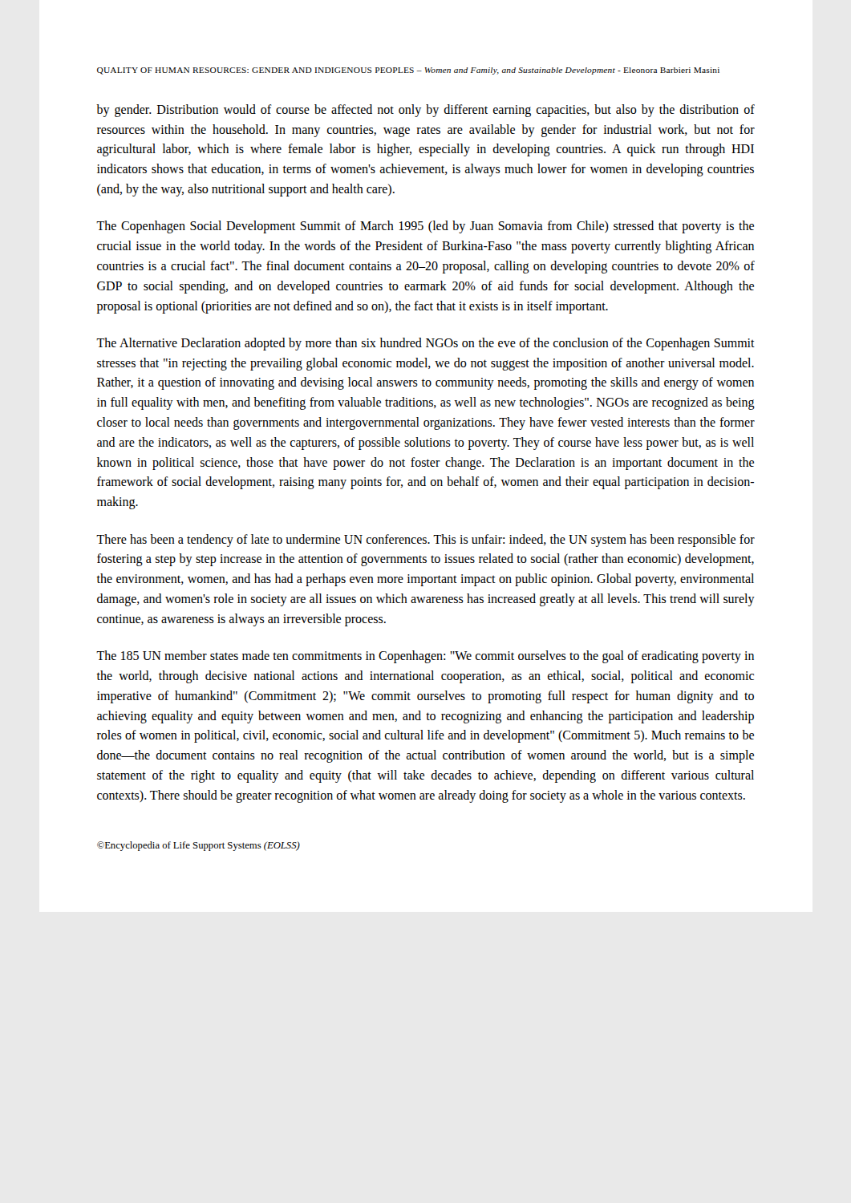Quality of Human Resources: Gender and Indigenous Peoples – Women and Family, and Sustainable Development - Eleonora Barbieri Masini
by gender. Distribution would of course be affected not only by different earning capacities, but also by the distribution of resources within the household. In many countries, wage rates are available by gender for industrial work, but not for agricultural labor, which is where female labor is higher, especially in developing countries. A quick run through HDI indicators shows that education, in terms of women's achievement, is always much lower for women in developing countries (and, by the way, also nutritional support and health care).
The Copenhagen Social Development Summit of March 1995 (led by Juan Somavia from Chile) stressed that poverty is the crucial issue in the world today. In the words of the President of Burkina-Faso "the mass poverty currently blighting African countries is a crucial fact". The final document contains a 20–20 proposal, calling on developing countries to devote 20% of GDP to social spending, and on developed countries to earmark 20% of aid funds for social development. Although the proposal is optional (priorities are not defined and so on), the fact that it exists is in itself important.
The Alternative Declaration adopted by more than six hundred NGOs on the eve of the conclusion of the Copenhagen Summit stresses that "in rejecting the prevailing global economic model, we do not suggest the imposition of another universal model. Rather, it a question of innovating and devising local answers to community needs, promoting the skills and energy of women in full equality with men, and benefiting from valuable traditions, as well as new technologies". NGOs are recognized as being closer to local needs than governments and intergovernmental organizations. They have fewer vested interests than the former and are the indicators, as well as the capturers, of possible solutions to poverty. They of course have less power but, as is well known in political science, those that have power do not foster change. The Declaration is an important document in the framework of social development, raising many points for, and on behalf of, women and their equal participation in decision-making.
There has been a tendency of late to undermine UN conferences. This is unfair: indeed, the UN system has been responsible for fostering a step by step increase in the attention of governments to issues related to social (rather than economic) development, the environment, women, and has had a perhaps even more important impact on public opinion. Global poverty, environmental damage, and women's role in society are all issues on which awareness has increased greatly at all levels. This trend will surely continue, as awareness is always an irreversible process.
The 185 UN member states made ten commitments in Copenhagen: "We commit ourselves to the goal of eradicating poverty in the world, through decisive national actions and international cooperation, as an ethical, social, political and economic imperative of humankind" (Commitment 2); "We commit ourselves to promoting full respect for human dignity and to achieving equality and equity between women and men, and to recognizing and enhancing the participation and leadership roles of women in political, civil, economic, social and cultural life and in development" (Commitment 5). Much remains to be done—the document contains no real recognition of the actual contribution of women around the world, but is a simple statement of the right to equality and equity (that will take decades to achieve, depending on different various cultural contexts). There should be greater recognition of what women are already doing for society as a whole in the various contexts.
©Encyclopedia of Life Support Systems (EOLSS)